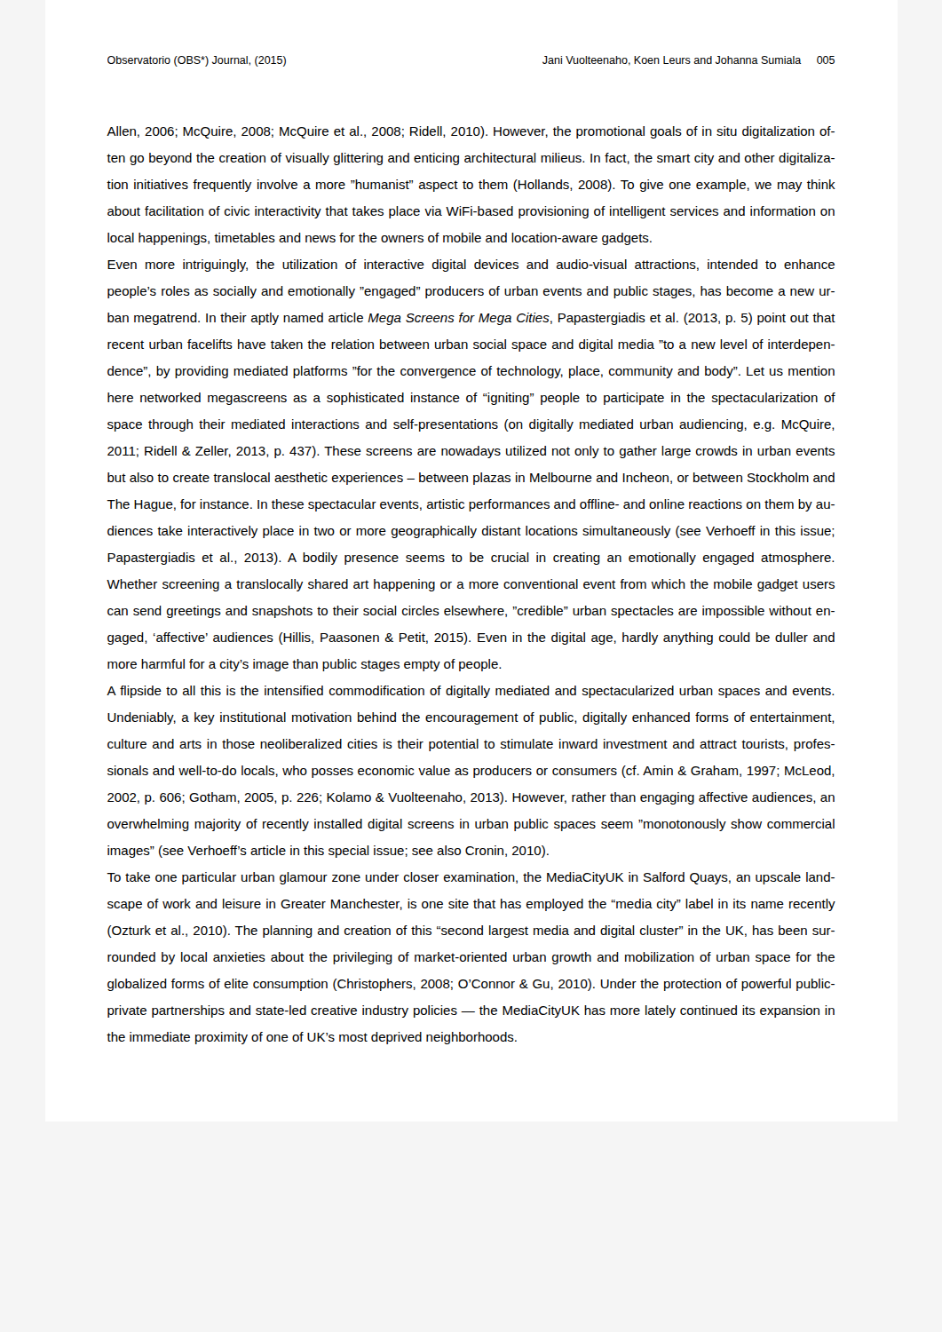Observatorio (OBS*) Journal, (2015) Jani Vuolteenaho, Koen Leurs and Johanna Sumiala 005
Allen, 2006; McQuire, 2008; McQuire et al., 2008; Ridell, 2010). However, the promotional goals of in situ digitalization often go beyond the creation of visually glittering and enticing architectural milieus. In fact, the smart city and other digitalization initiatives frequently involve a more ”humanist” aspect to them (Hollands, 2008). To give one example, we may think about facilitation of civic interactivity that takes place via WiFi-based provisioning of intelligent services and information on local happenings, timetables and news for the owners of mobile and location-aware gadgets.
Even more intriguingly, the utilization of interactive digital devices and audio-visual attractions, intended to enhance people’s roles as socially and emotionally ”engaged” producers of urban events and public stages, has become a new urban megatrend. In their aptly named article Mega Screens for Mega Cities, Papastergiadis et al. (2013, p. 5) point out that recent urban facelifts have taken the relation between urban social space and digital media ”to a new level of interdependence”, by providing mediated platforms ”for the convergence of technology, place, community and body”. Let us mention here networked megascreens as a sophisticated instance of “igniting” people to participate in the spectacularization of space through their mediated interactions and self-presentations (on digitally mediated urban audiencing, e.g. McQuire, 2011; Ridell & Zeller, 2013, p. 437). These screens are nowadays utilized not only to gather large crowds in urban events but also to create translocal aesthetic experiences – between plazas in Melbourne and Incheon, or between Stockholm and The Hague, for instance. In these spectacular events, artistic performances and offline- and online reactions on them by audiences take interactively place in two or more geographically distant locations simultaneously (see Verhoeff in this issue; Papastergiadis et al., 2013). A bodily presence seems to be crucial in creating an emotionally engaged atmosphere. Whether screening a translocally shared art happening or a more conventional event from which the mobile gadget users can send greetings and snapshots to their social circles elsewhere, ”credible” urban spectacles are impossible without engaged, ‘affective’ audiences (Hillis, Paasonen & Petit, 2015). Even in the digital age, hardly anything could be duller and more harmful for a city’s image than public stages empty of people.
A flipside to all this is the intensified commodification of digitally mediated and spectacularized urban spaces and events. Undeniably, a key institutional motivation behind the encouragement of public, digitally enhanced forms of entertainment, culture and arts in those neoliberalized cities is their potential to stimulate inward investment and attract tourists, professionals and well-to-do locals, who posses economic value as producers or consumers (cf. Amin & Graham, 1997; McLeod, 2002, p. 606; Gotham, 2005, p. 226; Kolamo & Vuolteenaho, 2013). However, rather than engaging affective audiences, an overwhelming majority of recently installed digital screens in urban public spaces seem ”monotonously show commercial images” (see Verhoeff’s article in this special issue; see also Cronin, 2010).
To take one particular urban glamour zone under closer examination, the MediaCityUK in Salford Quays, an upscale landscape of work and leisure in Greater Manchester, is one site that has employed the “media city” label in its name recently (Ozturk et al., 2010). The planning and creation of this “second largest media and digital cluster” in the UK, has been surrounded by local anxieties about the privileging of market-oriented urban growth and mobilization of urban space for the globalized forms of elite consumption (Christophers, 2008; O’Connor & Gu, 2010). Under the protection of powerful public-private partnerships and state-led creative industry policies — the MediaCityUK has more lately continued its expansion in the immediate proximity of one of UK’s most deprived neighborhoods.